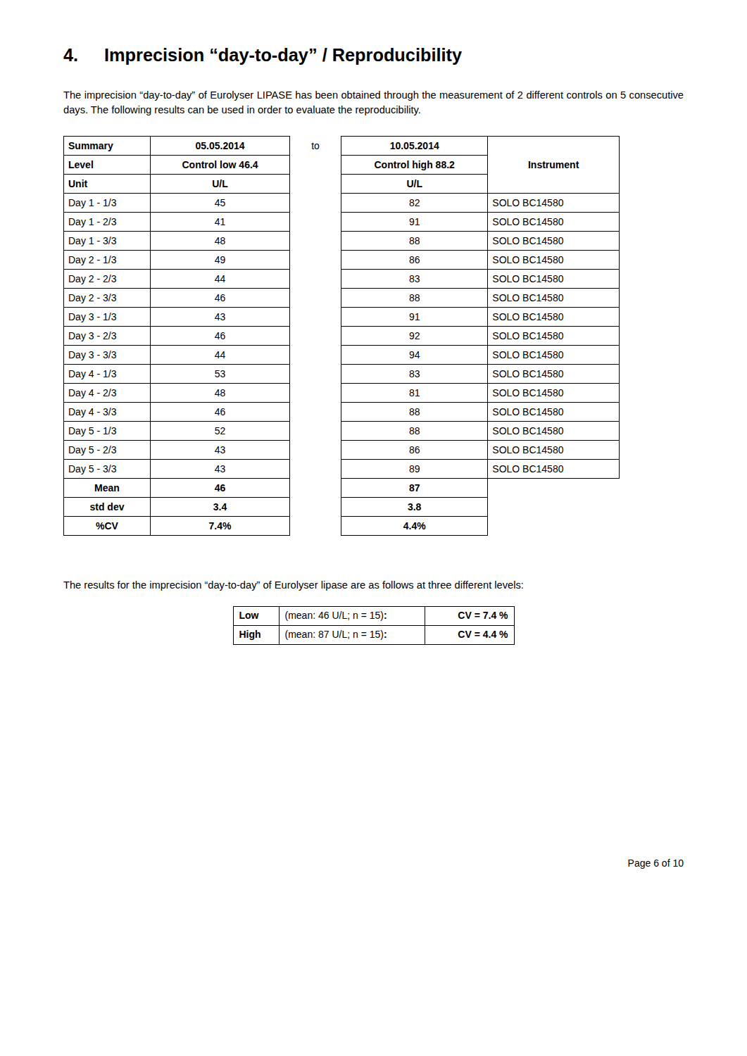4. Imprecision “day-to-day” / Reproducibility
The imprecision “day-to-day” of Eurolyser LIPASE has been obtained through the measurement of 2 different controls on 5 consecutive days. The following results can be used in order to evaluate the reproducibility.
| Summary | 05.05.2014 | to | 10.05.2014 | Instrument |
| Level | Control low 46.4 | | Control high 88.2 |
| Unit | U/L | | U/L |
| Day 1 - 1/3 | 45 | | 82 | SOLO BC14580 |
| Day 1 - 2/3 | 41 | | 91 | SOLO BC14580 |
| Day 1 - 3/3 | 48 | | 88 | SOLO BC14580 |
| Day 2 - 1/3 | 49 | | 86 | SOLO BC14580 |
| Day 2 - 2/3 | 44 | | 83 | SOLO BC14580 |
| Day 2 - 3/3 | 46 | | 88 | SOLO BC14580 |
| Day 3 - 1/3 | 43 | | 91 | SOLO BC14580 |
| Day 3 - 2/3 | 46 | | 92 | SOLO BC14580 |
| Day 3 - 3/3 | 44 | | 94 | SOLO BC14580 |
| Day 4 - 1/3 | 53 | | 83 | SOLO BC14580 |
| Day 4 - 2/3 | 48 | | 81 | SOLO BC14580 |
| Day 4 - 3/3 | 46 | | 88 | SOLO BC14580 |
| Day 5 - 1/3 | 52 | | 88 | SOLO BC14580 |
| Day 5 - 2/3 | 43 | | 86 | SOLO BC14580 |
| Day 5 - 3/3 | 43 | | 89 | SOLO BC14580 |
| Mean | 46 | | 87 | |
| std dev | 3.4 | | 3.8 | |
| %CV | 7.4% | | 4.4% | |
The results for the imprecision “day-to-day” of Eurolyser lipase are as follows at three different levels:
| Low | (mean: 46 U/L; n = 15) : | CV = 7.4 % |
| High | (mean: 87 U/L; n = 15) : | CV = 4.4 % |
Page 6 of 10